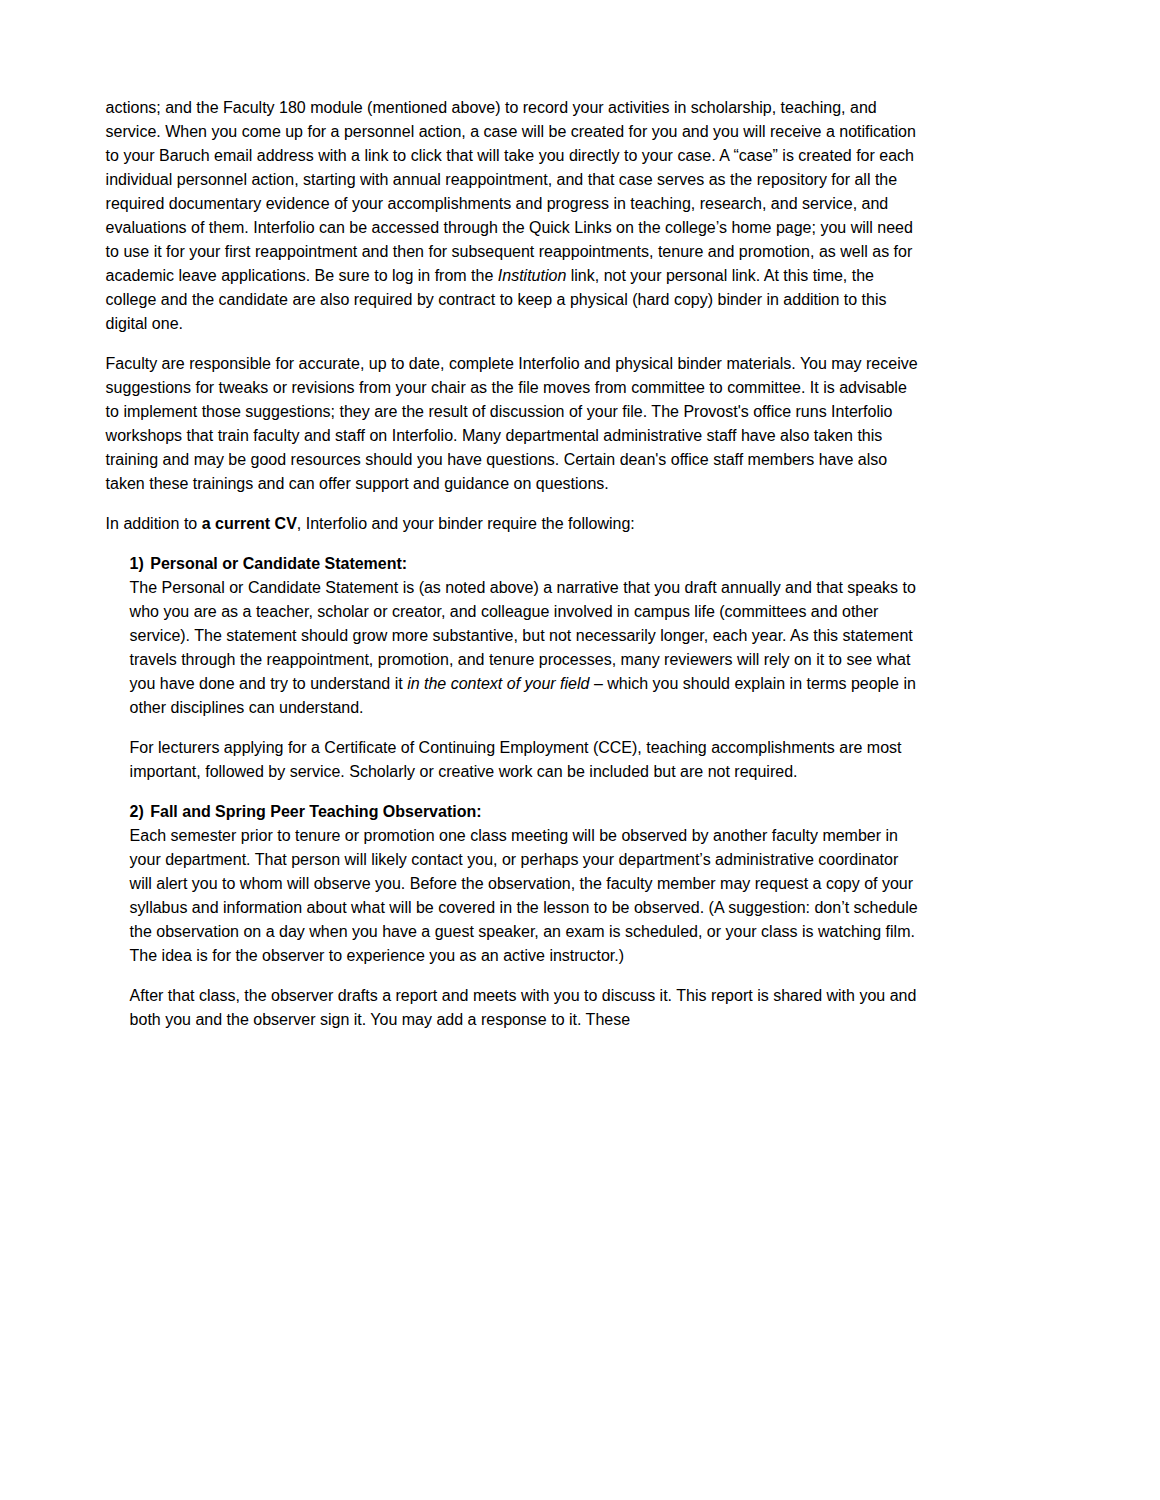actions; and the Faculty 180 module (mentioned above) to record your activities in scholarship, teaching, and service. When you come up for a personnel action, a case will be created for you and you will receive a notification to your Baruch email address with a link to click that will take you directly to your case. A “case” is created for each individual personnel action, starting with annual reappointment, and that case serves as the repository for all the required documentary evidence of your accomplishments and progress in teaching, research, and service, and evaluations of them. Interfolio can be accessed through the Quick Links on the college’s home page; you will need to use it for your first reappointment and then for subsequent reappointments, tenure and promotion, as well as for academic leave applications. Be sure to log in from the Institution link, not your personal link. At this time, the college and the candidate are also required by contract to keep a physical (hard copy) binder in addition to this digital one.
Faculty are responsible for accurate, up to date, complete Interfolio and physical binder materials. You may receive suggestions for tweaks or revisions from your chair as the file moves from committee to committee. It is advisable to implement those suggestions; they are the result of discussion of your file. The Provost's office runs Interfolio workshops that train faculty and staff on Interfolio. Many departmental administrative staff have also taken this training and may be good resources should you have questions. Certain dean's office staff members have also taken these trainings and can offer support and guidance on questions.
In addition to a current CV, Interfolio and your binder require the following:
1) Personal or Candidate Statement:
The Personal or Candidate Statement is (as noted above) a narrative that you draft annually and that speaks to who you are as a teacher, scholar or creator, and colleague involved in campus life (committees and other service). The statement should grow more substantive, but not necessarily longer, each year. As this statement travels through the reappointment, promotion, and tenure processes, many reviewers will rely on it to see what you have done and try to understand it in the context of your field – which you should explain in terms people in other disciplines can understand.
For lecturers applying for a Certificate of Continuing Employment (CCE), teaching accomplishments are most important, followed by service. Scholarly or creative work can be included but are not required.
2) Fall and Spring Peer Teaching Observation:
Each semester prior to tenure or promotion one class meeting will be observed by another faculty member in your department. That person will likely contact you, or perhaps your department’s administrative coordinator will alert you to whom will observe you. Before the observation, the faculty member may request a copy of your syllabus and information about what will be covered in the lesson to be observed. (A suggestion: don’t schedule the observation on a day when you have a guest speaker, an exam is scheduled, or your class is watching film. The idea is for the observer to experience you as an active instructor.)
After that class, the observer drafts a report and meets with you to discuss it. This report is shared with you and both you and the observer sign it. You may add a response to it. These